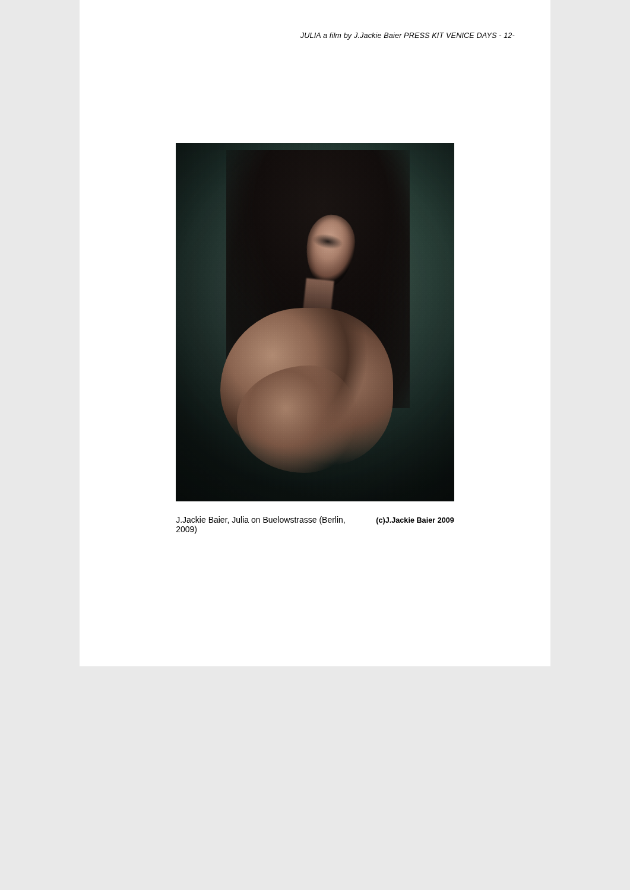JULIA a film by J.Jackie Baier PRESS KIT VENICE DAYS - 12-
J.Jackie Baier, Julia on Buelowstrasse (Berlin, 2009) (c)J.Jackie Baier 2009